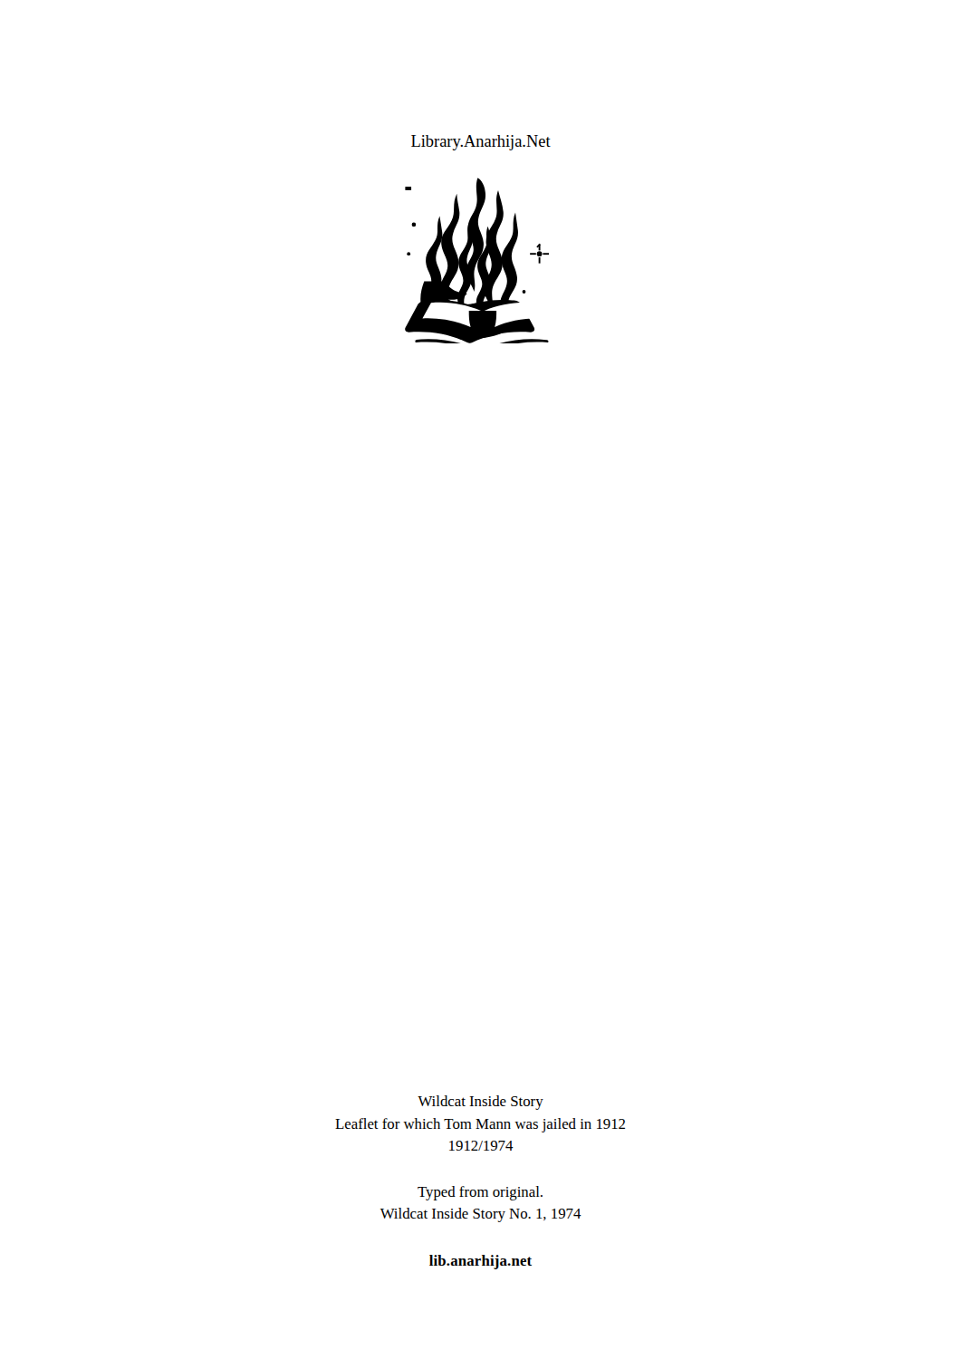Library.Anarhija.Net
Wildcat Inside Story
Leaflet for which Tom Mann was jailed in 1912
1912/1974
Typed from original.
Wildcat Inside Story No. 1, 1974
lib.anarhija.net